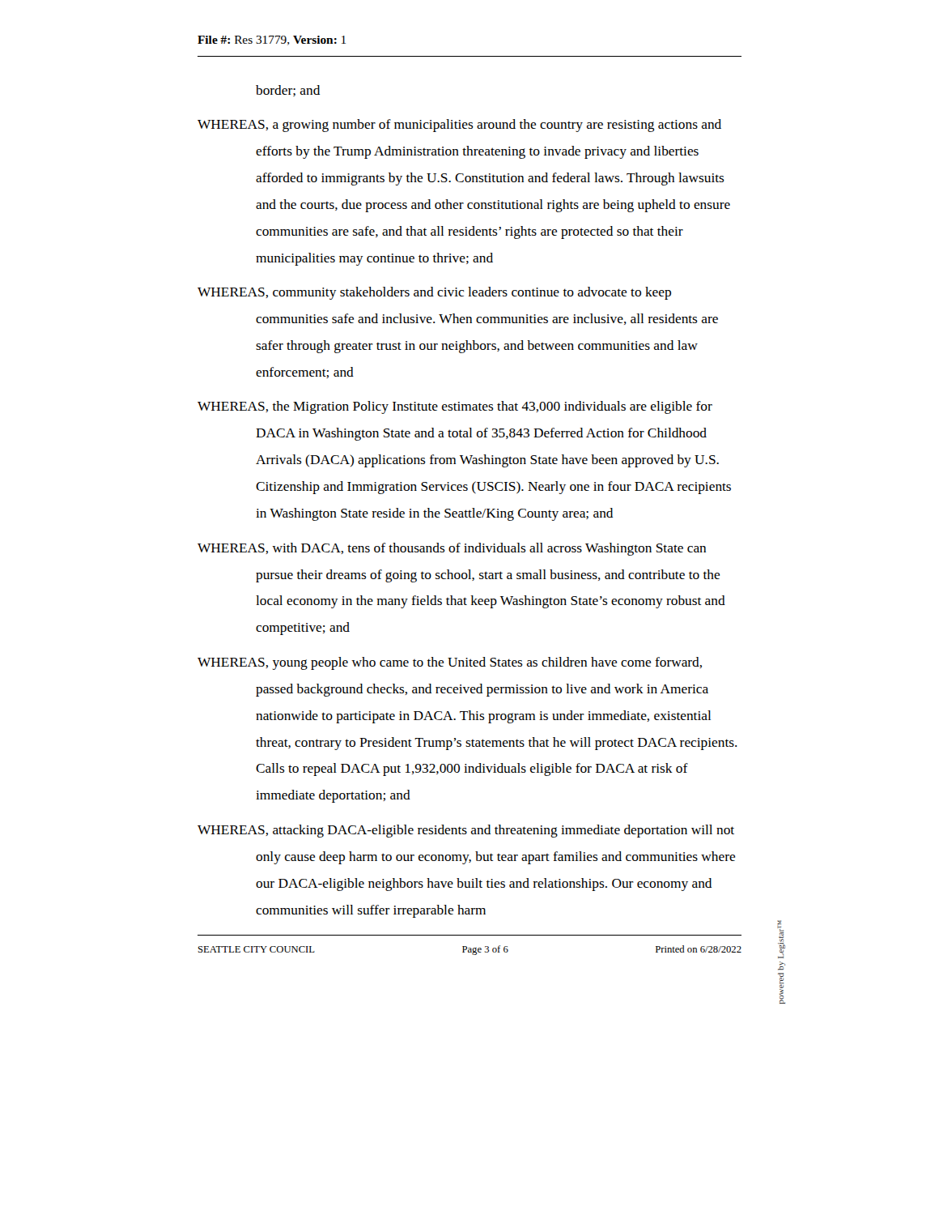File #: Res 31779, Version: 1
border; and
WHEREAS, a growing number of municipalities around the country are resisting actions and efforts by the Trump Administration threatening to invade privacy and liberties afforded to immigrants by the U.S. Constitution and federal laws. Through lawsuits and the courts, due process and other constitutional rights are being upheld to ensure communities are safe, and that all residents’ rights are protected so that their municipalities may continue to thrive; and
WHEREAS, community stakeholders and civic leaders continue to advocate to keep communities safe and inclusive. When communities are inclusive, all residents are safer through greater trust in our neighbors, and between communities and law enforcement; and
WHEREAS, the Migration Policy Institute estimates that 43,000 individuals are eligible for DACA in Washington State and a total of 35,843 Deferred Action for Childhood Arrivals (DACA) applications from Washington State have been approved by U.S. Citizenship and Immigration Services (USCIS). Nearly one in four DACA recipients in Washington State reside in the Seattle/King County area; and
WHEREAS, with DACA, tens of thousands of individuals all across Washington State can pursue their dreams of going to school, start a small business, and contribute to the local economy in the many fields that keep Washington State’s economy robust and competitive; and
WHEREAS, young people who came to the United States as children have come forward, passed background checks, and received permission to live and work in America nationwide to participate in DACA. This program is under immediate, existential threat, contrary to President Trump’s statements that he will protect DACA recipients. Calls to repeal DACA put 1,932,000 individuals eligible for DACA at risk of immediate deportation; and
WHEREAS, attacking DACA-eligible residents and threatening immediate deportation will not only cause deep harm to our economy, but tear apart families and communities where our DACA-eligible neighbors have built ties and relationships. Our economy and communities will suffer irreparable harm
SEATTLE CITY COUNCIL
Page 3 of 6
Printed on 6/28/2022
powered by Legistar™